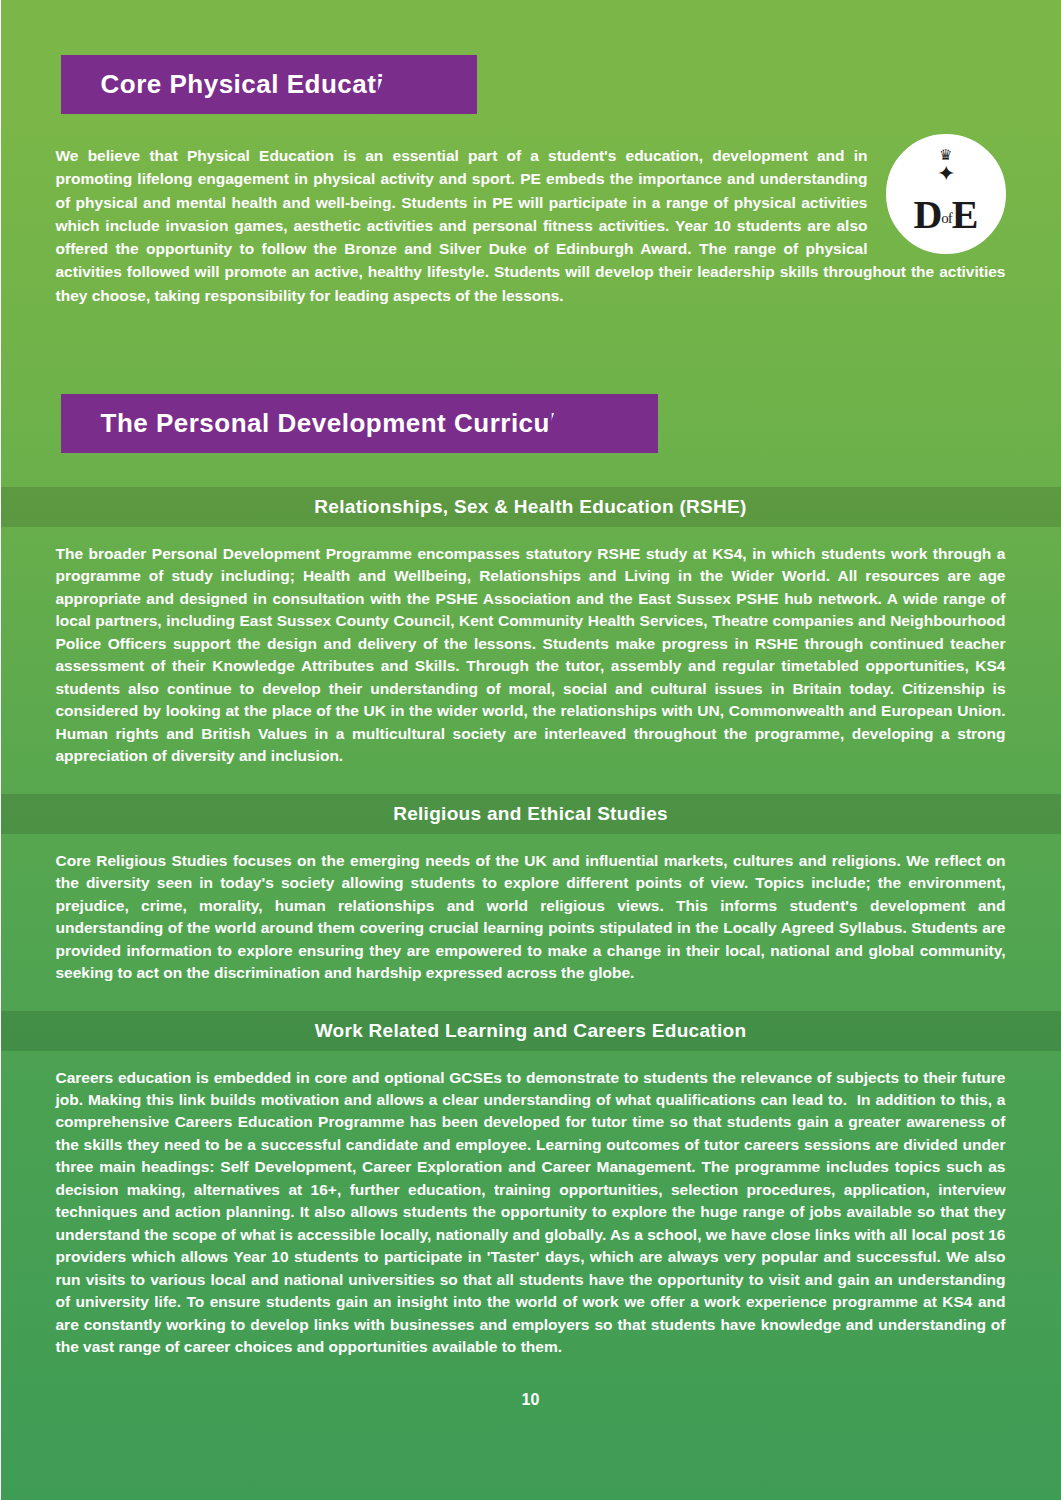Core Physical Education
♛ ✦ Dof E
We believe that Physical Education is an essential part of a student's education, development and in promoting lifelong engagement in physical activity and sport. PE embeds the importance and understanding of physical and mental health and well-being. Students in PE will participate in a range of physical activities which include invasion games, aesthetic activities and personal fitness activities. Year 10 students are also offered the opportunity to follow the Bronze and Silver Duke of Edinburgh Award. The range of physical activities followed will promote an active, healthy lifestyle. Students will develop their leadership skills throughout the activities they choose, taking responsibility for leading aspects of the lessons.
The Personal Development Curriculum
Relationships, Sex & Health Education (RSHE)
The broader Personal Development Programme encompasses statutory RSHE study at KS4, in which students work through a programme of study including; Health and Wellbeing, Relationships and Living in the Wider World. All resources are age appropriate and designed in consultation with the PSHE Association and the East Sussex PSHE hub network. A wide range of local partners, including East Sussex County Council, Kent Community Health Services, Theatre companies and Neighbourhood Police Officers support the design and delivery of the lessons. Students make progress in RSHE through continued teacher assessment of their Knowledge Attributes and Skills. Through the tutor, assembly and regular timetabled opportunities, KS4 students also continue to develop their understanding of moral, social and cultural issues in Britain today. Citizenship is considered by looking at the place of the UK in the wider world, the relationships with UN, Commonwealth and European Union. Human rights and British Values in a multicultural society are interleaved throughout the programme, developing a strong appreciation of diversity and inclusion.
Religious and Ethical Studies
Core Religious Studies focuses on the emerging needs of the UK and influential markets, cultures and religions. We reflect on the diversity seen in today's society allowing students to explore different points of view. Topics include; the environment, prejudice, crime, morality, human relationships and world religious views. This informs student's development and understanding of the world around them covering crucial learning points stipulated in the Locally Agreed Syllabus. Students are provided information to explore ensuring they are empowered to make a change in their local, national and global community, seeking to act on the discrimination and hardship expressed across the globe.
Work Related Learning and Careers Education
Careers education is embedded in core and optional GCSEs to demonstrate to students the relevance of subjects to their future job. Making this link builds motivation and allows a clear understanding of what qualifications can lead to. In addition to this, a comprehensive Careers Education Programme has been developed for tutor time so that students gain a greater awareness of the skills they need to be a successful candidate and employee. Learning outcomes of tutor careers sessions are divided under three main headings: Self Development, Career Exploration and Career Management. The programme includes topics such as decision making, alternatives at 16+, further education, training opportunities, selection procedures, application, interview techniques and action planning. It also allows students the opportunity to explore the huge range of jobs available so that they understand the scope of what is accessible locally, nationally and globally. As a school, we have close links with all local post 16 providers which allows Year 10 students to participate in 'Taster' days, which are always very popular and successful. We also run visits to various local and national universities so that all students have the opportunity to visit and gain an understanding of university life. To ensure students gain an insight into the world of work we offer a work experience programme at KS4 and are constantly working to develop links with businesses and employers so that students have knowledge and understanding of the vast range of career choices and opportunities available to them.
10